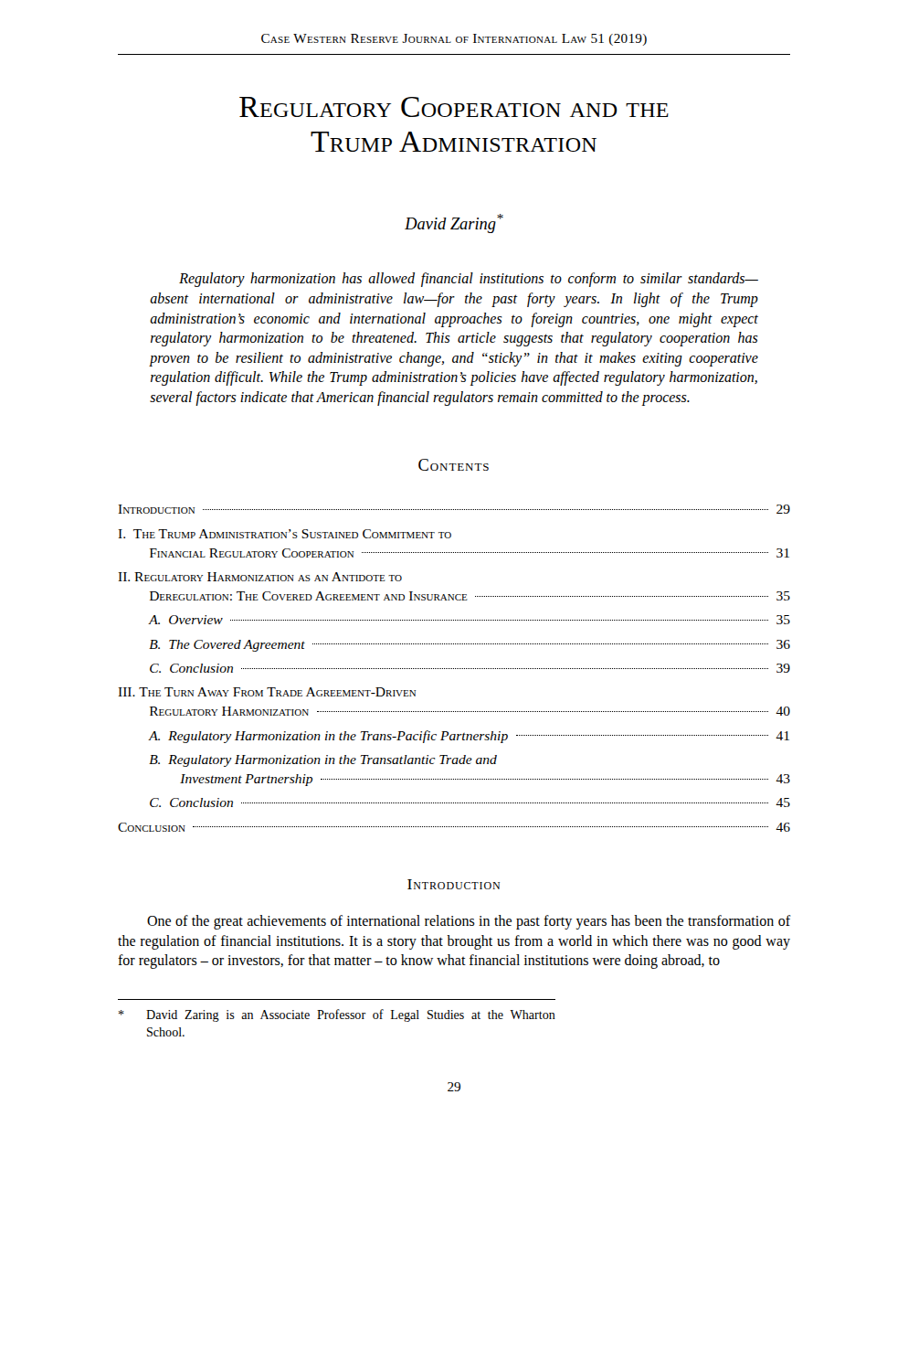Case Western Reserve Journal of International Law 51 (2019)
Regulatory Cooperation and the
Trump Administration
David Zaring*
Regulatory harmonization has allowed financial institutions to conform to similar standards—absent international or administrative law—for the past forty years. In light of the Trump administration’s economic and international approaches to foreign countries, one might expect regulatory harmonization to be threatened. This article suggests that regulatory cooperation has proven to be resilient to administrative change, and “sticky” in that it makes exiting cooperative regulation difficult. While the Trump administration’s policies have affected regulatory harmonization, several factors indicate that American financial regulators remain committed to the process.
Contents
Introduction 29
I. The Trump Administration’s Sustained Commitment to
Financial Regulatory Cooperation 31
II. Regulatory Harmonization as an Antidote to
Deregulation: The Covered Agreement and Insurance 35
A. Overview 35
B. The Covered Agreement 36
C. Conclusion 39
III. The Turn Away From Trade Agreement-Driven
Regulatory Harmonization 40
A. Regulatory Harmonization in the Trans-Pacific Partnership 41
B. Regulatory Harmonization in the Transatlantic Trade and
Investment Partnership 43
C. Conclusion 45
Conclusion 46
Introduction
One of the great achievements of international relations in the past forty years has been the transformation of the regulation of financial institutions. It is a story that brought us from a world in which there was no good way for regulators – or investors, for that matter – to know what financial institutions were doing abroad, to
*
David Zaring is an Associate Professor of Legal Studies at the Wharton School.
29